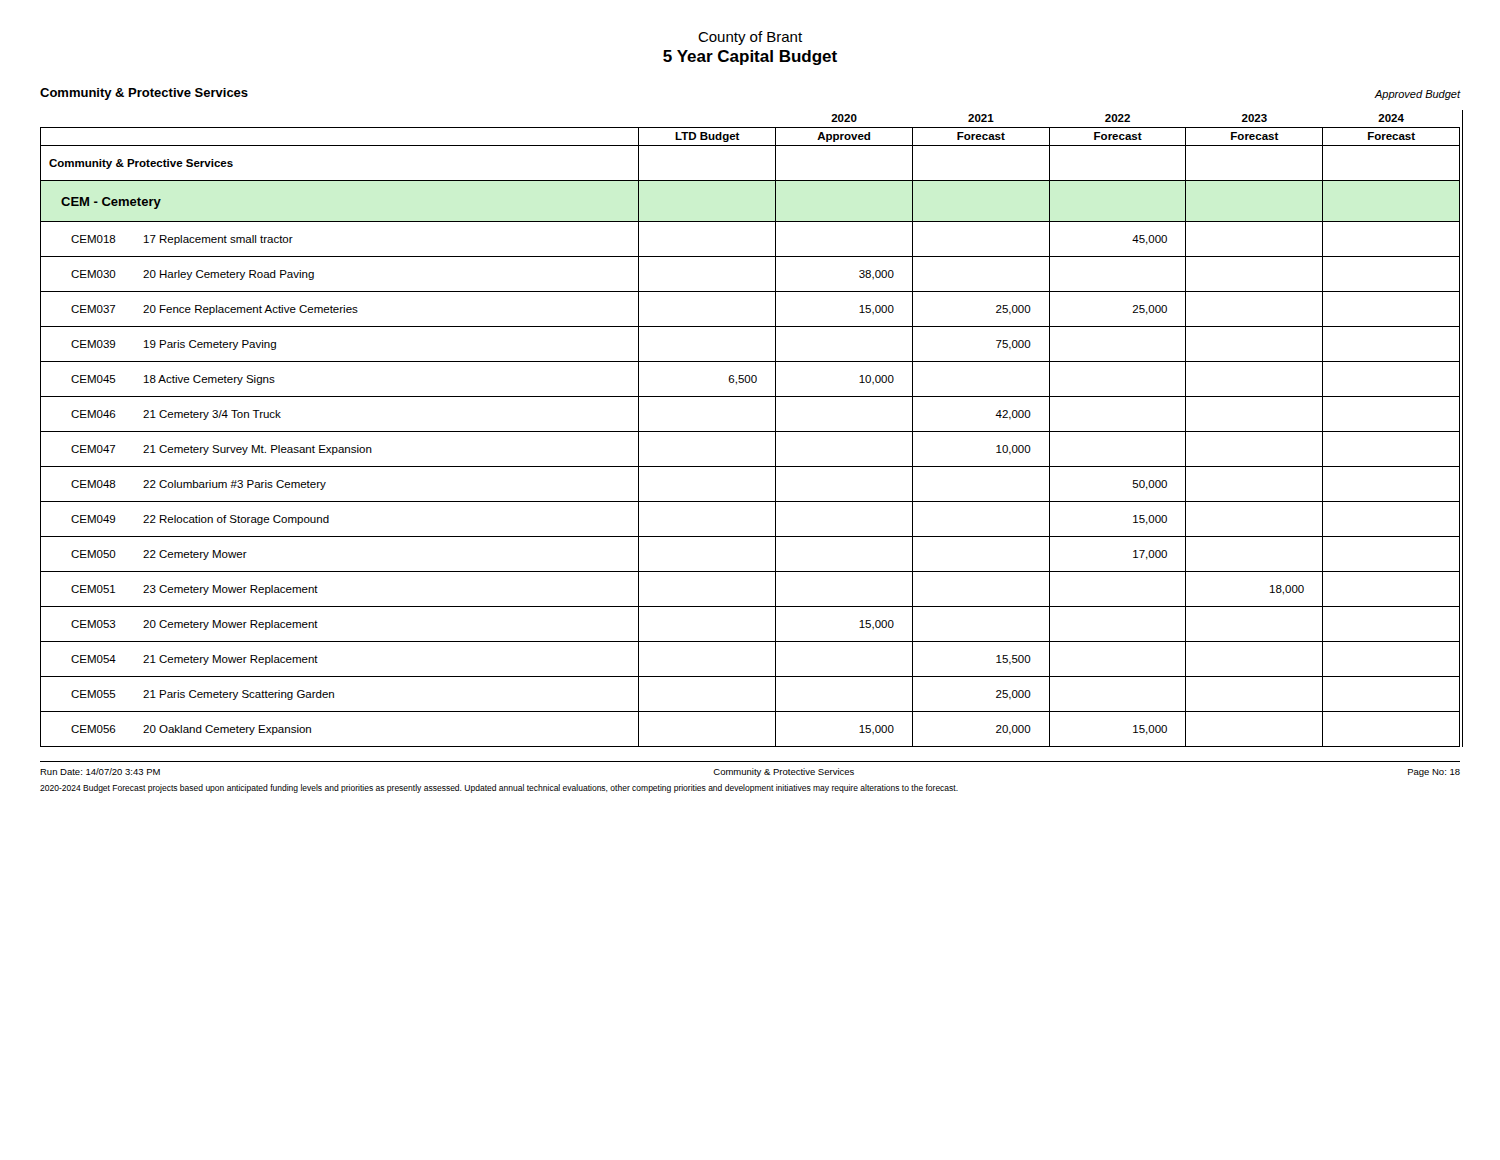County of Brant
5 Year Capital Budget
Community & Protective Services
Approved Budget
| | | 2020 | 2021 | 2022 | 2023 | 2024 |
| --- | --- | --- | --- | --- | --- | --- |
| | LTD Budget | Approved | Forecast | Forecast | Forecast | Forecast |
| Community & Protective Services | | | | | | |
| CEM - Cemetery | | | | | | |
| CEM018 17 Replacement small tractor | | | | 45,000 | | |
| CEM030 20 Harley Cemetery Road Paving | | 38,000 | | | | |
| CEM037 20 Fence Replacement Active Cemeteries | | 15,000 | 25,000 | 25,000 | | |
| CEM039 19 Paris Cemetery Paving | | | 75,000 | | | |
| CEM045 18 Active Cemetery Signs | 6,500 | 10,000 | | | | |
| CEM046 21 Cemetery 3/4 Ton Truck | | | 42,000 | | | |
| CEM047 21 Cemetery Survey Mt. Pleasant Expansion | | | 10,000 | | | |
| CEM048 22 Columbarium #3 Paris Cemetery | | | | 50,000 | | |
| CEM049 22 Relocation of Storage Compound | | | | 15,000 | | |
| CEM050 22 Cemetery Mower | | | | 17,000 | | |
| CEM051 23 Cemetery Mower Replacement | | | | | 18,000 | |
| CEM053 20 Cemetery Mower Replacement | | 15,000 | | | | |
| CEM054 21 Cemetery Mower Replacement | | | 15,500 | | | |
| CEM055 21 Paris Cemetery Scattering Garden | | | 25,000 | | | |
| CEM056 20 Oakland Cemetery Expansion | | 15,000 | 20,000 | 15,000 | | |
Run Date: 14/07/20 3:43 PM
Community & Protective Services
Page No: 18
2020-2024 Budget Forecast projects based upon anticipated funding levels and priorities as presently assessed. Updated annual technical evaluations, other competing priorities and development initiatives may require alterations to the forecast.